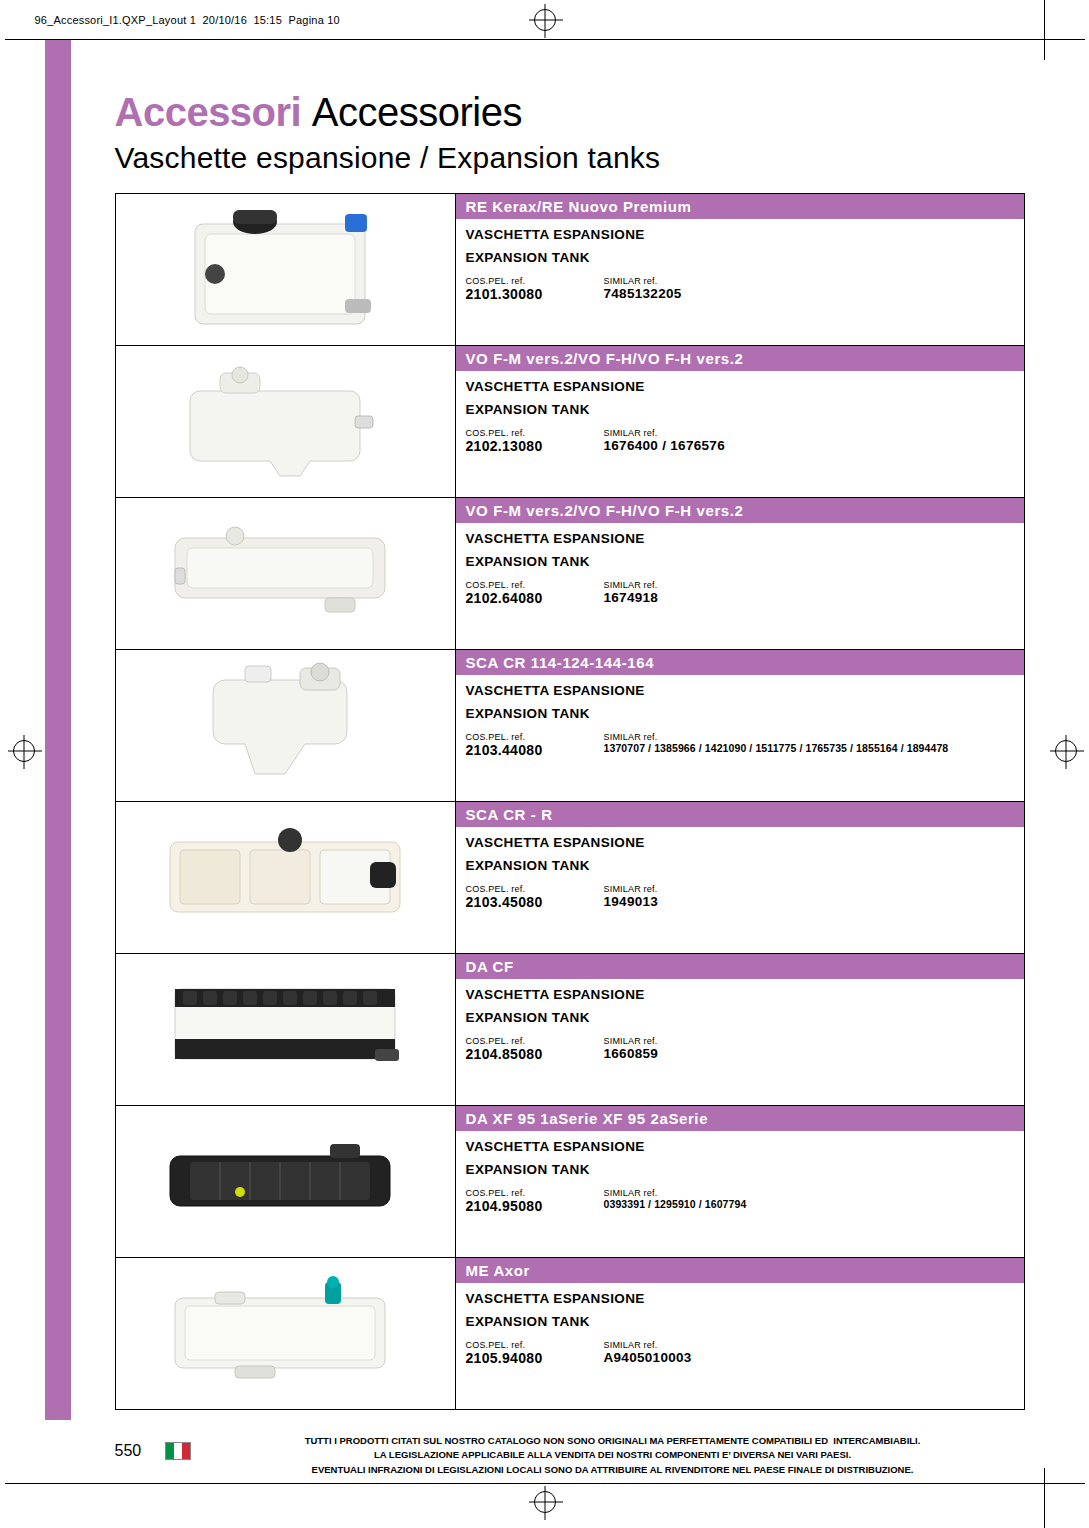96_Accessori_I1.QXP_Layout 1 20/10/16 15:15 Pagina 10
Accessori Accessories
Vaschette espansione / Expansion tanks
| | RE Kerax/RE Nuovo Premium VASCHETTA ESPANSIONE EXPANSION TANK COS.PEL. ref. 2101.30080 SIMILAR ref. 7485132205 |
| | VO F-M vers.2/VO F-H/VO F-H vers.2 VASCHETTA ESPANSIONE EXPANSION TANK COS.PEL. ref. 2102.13080 SIMILAR ref. 1676400 / 1676576 |
| | VO F-M vers.2/VO F-H/VO F-H vers.2 VASCHETTA ESPANSIONE EXPANSION TANK COS.PEL. ref. 2102.64080 SIMILAR ref. 1674918 |
| | SCA CR 114-124-144-164 VASCHETTA ESPANSIONE EXPANSION TANK COS.PEL. ref. 2103.44080 SIMILAR ref. 1370707 / 1385966 / 1421090 / 1511775 / 1765735 / 1855164 / 1894478 |
| | SCA CR - R VASCHETTA ESPANSIONE EXPANSION TANK COS.PEL. ref. 2103.45080 SIMILAR ref. 1949013 |
| | DA CF VASCHETTA ESPANSIONE EXPANSION TANK COS.PEL. ref. 2104.85080 SIMILAR ref. 1660859 |
| | DA XF 95 1aSerie XF 95 2aSerie VASCHETTA ESPANSIONE EXPANSION TANK COS.PEL. ref. 2104.95080 SIMILAR ref. 0393391 / 1295910 / 1607794 |
| | ME Axor VASCHETTA ESPANSIONE EXPANSION TANK COS.PEL. ref. 2105.94080 SIMILAR ref. A9405010003 |
550
TUTTI I PRODOTTI CITATI SUL NOSTRO CATALOGO NON SONO ORIGINALI MA PERFETTAMENTE COMPATIBILI ED INTERCAMBIABILI.
LA LEGISLAZIONE APPLICABILE ALLA VENDITA DEI NOSTRI COMPONENTI E’ DIVERSA NEI VARI PAESI.
EVENTUALI INFRAZIONI DI LEGISLAZIONI LOCALI SONO DA ATTRIBUIRE AL RIVENDITORE NEL PAESE FINALE DI DISTRIBUZIONE.